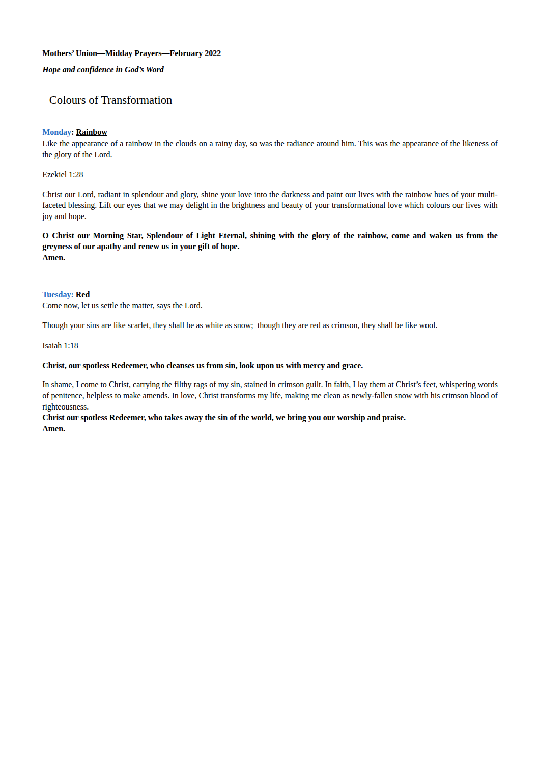Mothers’ Union—Midday Prayers—February 2022
Hope and confidence in God’s Word
Colours of Transformation
Monday: Rainbow
Like the appearance of a rainbow in the clouds on a rainy day, so was the radiance around him. This was the appearance of the likeness of the glory of the Lord.
Ezekiel 1:28
Christ our Lord, radiant in splendour and glory, shine your love into the darkness and paint our lives with the rainbow hues of your multi-faceted blessing. Lift our eyes that we may delight in the brightness and beauty of your transformational love which colours our lives with joy and hope.
O Christ our Morning Star, Splendour of Light Eternal, shining with the glory of the rainbow, come and waken us from the greyness of our apathy and renew us in your gift of hope.
Amen.
Tuesday: Red
Come now, let us settle the matter, says the Lord.
Though your sins are like scarlet, they shall be as white as snow; though they are red as crimson, they shall be like wool.
Isaiah 1:18
Christ, our spotless Redeemer, who cleanses us from sin, look upon us with mercy and grace.
In shame, I come to Christ, carrying the filthy rags of my sin, stained in crimson guilt. In faith, I lay them at Christ’s feet, whispering words of penitence, helpless to make amends. In love, Christ transforms my life, making me clean as newly-fallen snow with his crimson blood of righteousness.
Christ our spotless Redeemer, who takes away the sin of the world, we bring you our worship and praise.
Amen.